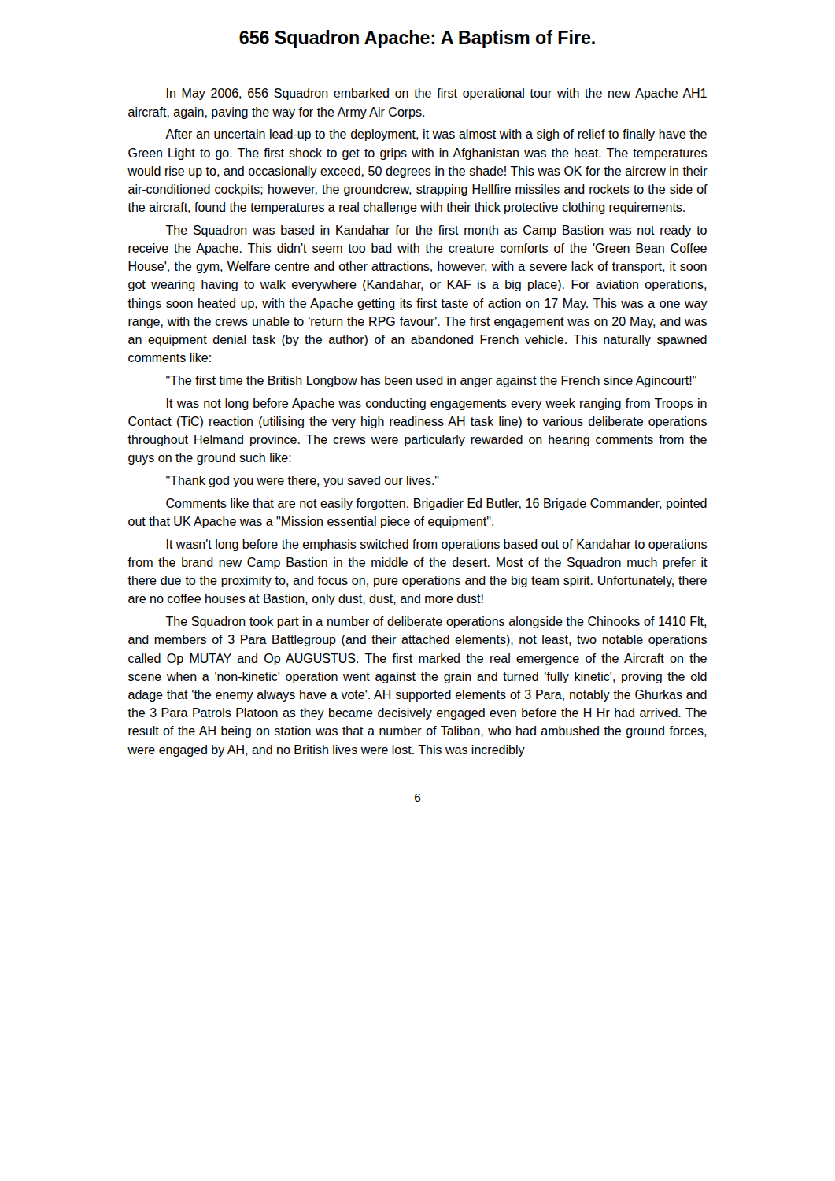656 Squadron Apache: A Baptism of Fire.
In May 2006, 656 Squadron embarked on the first operational tour with the new Apache AH1 aircraft, again, paving the way for the Army Air Corps.
After an uncertain lead-up to the deployment, it was almost with a sigh of relief to finally have the Green Light to go. The first shock to get to grips with in Afghanistan was the heat. The temperatures would rise up to, and occasionally exceed, 50 degrees in the shade! This was OK for the aircrew in their air-conditioned cockpits; however, the groundcrew, strapping Hellfire missiles and rockets to the side of the aircraft, found the temperatures a real challenge with their thick protective clothing requirements.
The Squadron was based in Kandahar for the first month as Camp Bastion was not ready to receive the Apache. This didn't seem too bad with the creature comforts of the 'Green Bean Coffee House', the gym, Welfare centre and other attractions, however, with a severe lack of transport, it soon got wearing having to walk everywhere (Kandahar, or KAF is a big place). For aviation operations, things soon heated up, with the Apache getting its first taste of action on 17 May. This was a one way range, with the crews unable to 'return the RPG favour'. The first engagement was on 20 May, and was an equipment denial task (by the author) of an abandoned French vehicle. This naturally spawned comments like:
"The first time the British Longbow has been used in anger against the French since Agincourt!"
It was not long before Apache was conducting engagements every week ranging from Troops in Contact (TiC) reaction (utilising the very high readiness AH task line) to various deliberate operations throughout Helmand province. The crews were particularly rewarded on hearing comments from the guys on the ground such like:
"Thank god you were there, you saved our lives."
Comments like that are not easily forgotten. Brigadier Ed Butler, 16 Brigade Commander, pointed out that UK Apache was a "Mission essential piece of equipment".
It wasn't long before the emphasis switched from operations based out of Kandahar to operations from the brand new Camp Bastion in the middle of the desert. Most of the Squadron much prefer it there due to the proximity to, and focus on, pure operations and the big team spirit. Unfortunately, there are no coffee houses at Bastion, only dust, dust, and more dust!
The Squadron took part in a number of deliberate operations alongside the Chinooks of 1410 Flt, and members of 3 Para Battlegroup (and their attached elements), not least, two notable operations called Op MUTAY and Op AUGUSTUS. The first marked the real emergence of the Aircraft on the scene when a 'non-kinetic' operation went against the grain and turned 'fully kinetic', proving the old adage that 'the enemy always have a vote'. AH supported elements of 3 Para, notably the Ghurkas and the 3 Para Patrols Platoon as they became decisively engaged even before the H Hr had arrived. The result of the AH being on station was that a number of Taliban, who had ambushed the ground forces, were engaged by AH, and no British lives were lost. This was incredibly
6